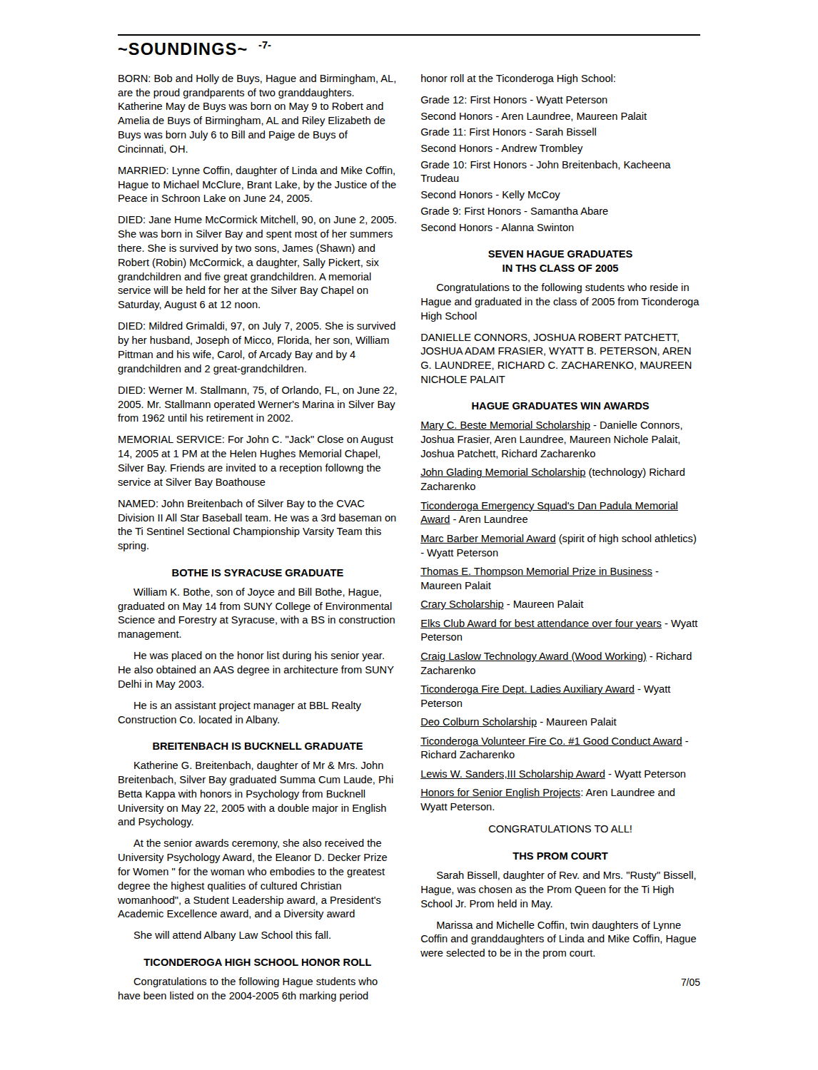~SOUNDINGS~
-7-
BORN: Bob and Holly de Buys, Hague and Birmingham, AL, are the proud grandparents of two granddaughters. Katherine May de Buys was born on May 9 to Robert and Amelia de Buys of Birmingham, AL and Riley Elizabeth de Buys was born July 6 to Bill and Paige de Buys of Cincinnati, OH.
MARRIED: Lynne Coffin, daughter of Linda and Mike Coffin, Hague to Michael McClure, Brant Lake, by the Justice of the Peace in Schroon Lake on June 24, 2005.
DIED: Jane Hume McCormick Mitchell, 90, on June 2, 2005. She was born in Silver Bay and spent most of her summers there. She is survived by two sons, James (Shawn) and Robert (Robin) McCormick, a daughter, Sally Pickert, six grandchildren and five great grandchildren. A memorial service will be held for her at the Silver Bay Chapel on Saturday, August 6 at 12 noon.
DIED: Mildred Grimaldi, 97, on July 7, 2005. She is survived by her husband, Joseph of Micco, Florida, her son, William Pittman and his wife, Carol, of Arcady Bay and by 4 grandchildren and 2 great-grandchildren.
DIED: Werner M. Stallmann, 75, of Orlando, FL, on June 22, 2005. Mr. Stallmann operated Werner's Marina in Silver Bay from 1962 until his retirement in 2002.
MEMORIAL SERVICE: For John C. "Jack" Close on August 14, 2005 at 1 PM at the Helen Hughes Memorial Chapel, Silver Bay. Friends are invited to a reception followng the service at Silver Bay Boathouse
NAMED: John Breitenbach of Silver Bay to the CVAC Division II All Star Baseball team. He was a 3rd baseman on the Ti Sentinel Sectional Championship Varsity Team this spring.
Bothe is Syracuse Graduate
William K. Bothe, son of Joyce and Bill Bothe, Hague, graduated on May 14 from SUNY College of Environmental Science and Forestry at Syracuse, with a BS in construction management.
He was placed on the honor list during his senior year. He also obtained an AAS degree in architecture from SUNY Delhi in May 2003.
He is an assistant project manager at BBL Realty Construction Co. located in Albany.
Breitenbach is Bucknell Graduate
Katherine G. Breitenbach, daughter of Mr & Mrs. John Breitenbach, Silver Bay graduated Summa Cum Laude, Phi Betta Kappa with honors in Psychology from Bucknell University on May 22, 2005 with a double major in English and Psychology.
At the senior awards ceremony, she also received the University Psychology Award, the Eleanor D. Decker Prize for Women " for the woman who embodies to the greatest degree the highest qualities of cultured Christian womanhood", a Student Leadership award, a President's Academic Excellence award, and a Diversity award
She will attend Albany Law School this fall.
Ticonderoga High School Honor Roll
Congratulations to the following Hague students who have been listed on the 2004-2005 6th marking period honor roll at the Ticonderoga High School:
Grade 12: First Honors - Wyatt Peterson
Second Honors - Aren Laundree, Maureen Palait
Grade 11: First Honors - Sarah Bissell
Second Honors - Andrew Trombley
Grade 10: First Honors - John Breitenbach, Kacheena Trudeau
Second Honors - Kelly McCoy
Grade 9: First Honors - Samantha Abare
Second Honors - Alanna Swinton
Seven Hague Graduates
in THS Class of 2005
Congratulations to the following students who reside in Hague and graduated in the class of 2005 from Ticonderoga High School
Danielle Connors, Joshua Robert Patchett, Joshua Adam Frasier, Wyatt B. Peterson, Aren G. Laundree, Richard C. Zacharenko, Maureen Nichole Palait
Hague Graduates Win Awards
Mary C. Beste Memorial Scholarship - Danielle Connors, Joshua Frasier, Aren Laundree, Maureen Nichole Palait, Joshua Patchett, Richard Zacharenko
John Glading Memorial Scholarship (technology) Richard Zacharenko
Ticonderoga Emergency Squad's Dan Padula Memorial Award - Aren Laundree
Marc Barber Memorial Award (spirit of high school athletics) - Wyatt Peterson
Thomas E. Thompson Memorial Prize in Business - Maureen Palait
Crary Scholarship - Maureen Palait
Elks Club Award for best attendance over four years - Wyatt Peterson
Craig Laslow Technology Award (Wood Working) - Richard Zacharenko
Ticonderoga Fire Dept. Ladies Auxiliary Award - Wyatt Peterson
Deo Colburn Scholarship - Maureen Palait
Ticonderoga Volunteer Fire Co. #1 Good Conduct Award - Richard Zacharenko
Lewis W. Sanders,III Scholarship Award - Wyatt Peterson
Honors for Senior English Projects: Aren Laundree and Wyatt Peterson.
CONGRATULATIONS TO ALL!
THS Prom Court
Sarah Bissell, daughter of Rev. and Mrs. "Rusty" Bissell, Hague, was chosen as the Prom Queen for the Ti High School Jr. Prom held in May.
Marissa and Michelle Coffin, twin daughters of Lynne Coffin and granddaughters of Linda and Mike Coffin, Hague were selected to be in the prom court.
7/05